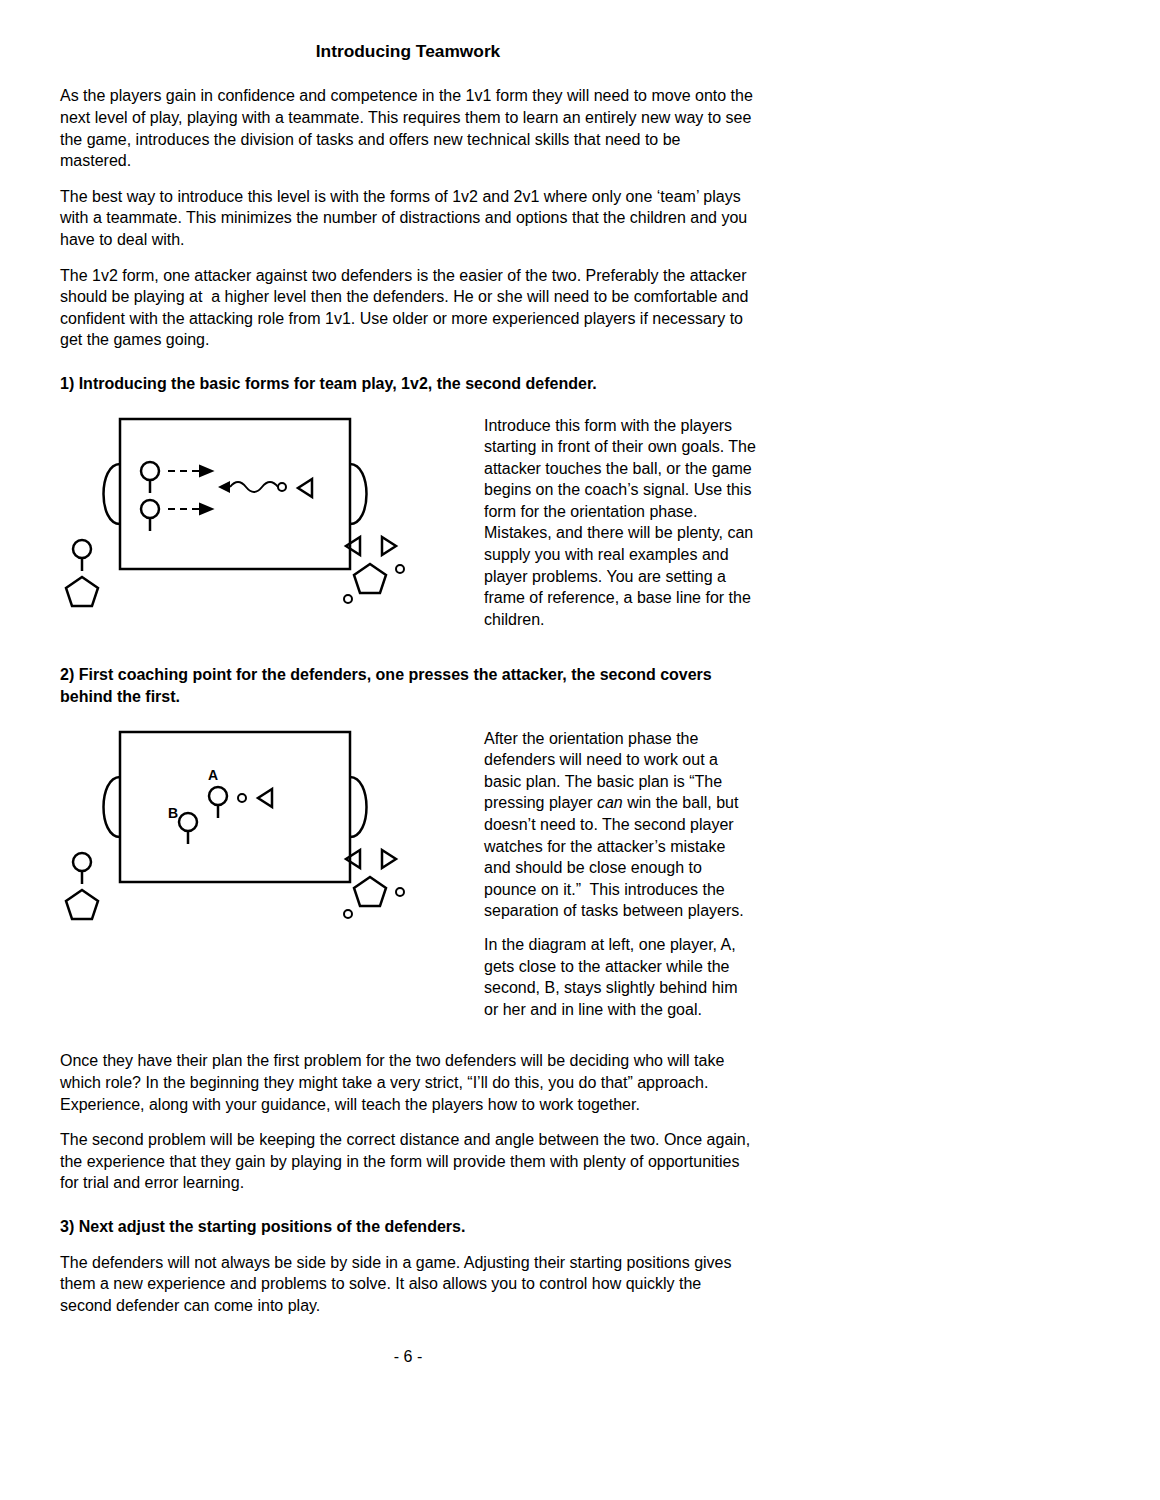Introducing Teamwork
As the players gain in confidence and competence in the 1v1 form they will need to move onto the next level of play, playing with a teammate. This requires them to learn an entirely new way to see the game, introduces the division of tasks and offers new technical skills that need to be mastered.
The best way to introduce this level is with the forms of 1v2 and 2v1 where only one ‘team’ plays with a teammate. This minimizes the number of distractions and options that the children and you have to deal with.
The 1v2 form, one attacker against two defenders is the easier of the two. Preferably the attacker should be playing at a higher level then the defenders. He or she will need to be comfortable and confident with the attacking role from 1v1. Use older or more experienced players if necessary to get the games going.
1) Introducing the basic forms for team play, 1v2, the second defender.
Introduce this form with the players starting in front of their own goals. The attacker touches the ball, or the game begins on the coach’s signal. Use this form for the orientation phase. Mistakes, and there will be plenty, can supply you with real examples and player problems. You are setting a frame of reference, a base line for the children.
2) First coaching point for the defenders, one presses the attacker, the second covers behind the first.
A B
After the orientation phase the defenders will need to work out a basic plan. The basic plan is “The pressing player can win the ball, but doesn’t need to. The second player watches for the attacker’s mistake and should be close enough to pounce on it.” This introduces the separation of tasks between players.
In the diagram at left, one player, A, gets close to the attacker while the second, B, stays slightly behind him or her and in line with the goal.
Once they have their plan the first problem for the two defenders will be deciding who will take which role? In the beginning they might take a very strict, “I’ll do this, you do that” approach. Experience, along with your guidance, will teach the players how to work together.
The second problem will be keeping the correct distance and angle between the two. Once again, the experience that they gain by playing in the form will provide them with plenty of opportunities for trial and error learning.
3) Next adjust the starting positions of the defenders.
The defenders will not always be side by side in a game. Adjusting their starting positions gives them a new experience and problems to solve. It also allows you to control how quickly the second defender can come into play.
- 6 -